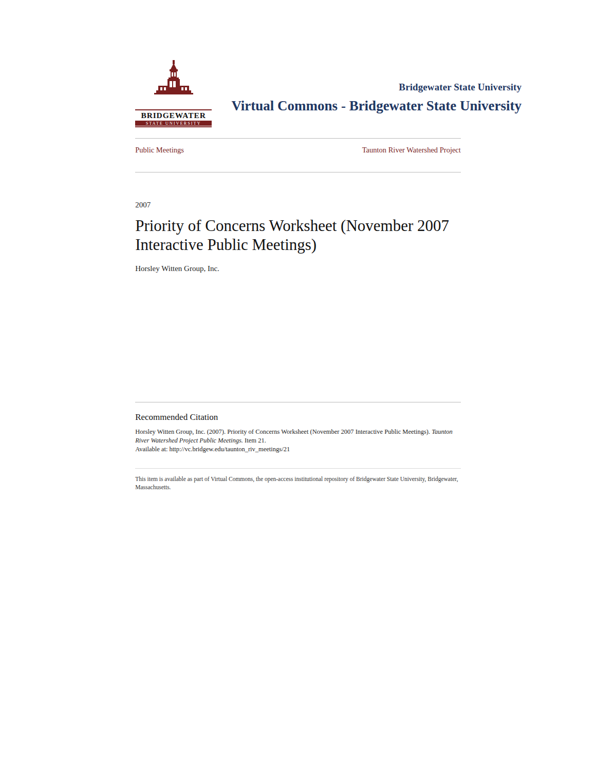BRIDGEWATER STATE UNIVERSITY
Bridgewater State University
Virtual Commons - Bridgewater State University
Public Meetings Taunton River Watershed Project
2007
Priority of Concerns Worksheet (November 2007 Interactive Public Meetings)
Horsley Witten Group, Inc.
Recommended Citation
Horsley Witten Group, Inc. (2007). Priority of Concerns Worksheet (November 2007 Interactive Public Meetings). Taunton River Watershed Project Public Meetings. Item 21.
Available at: http://vc.bridgew.edu/taunton_riv_meetings/21
This item is available as part of Virtual Commons, the open-access institutional repository of Bridgewater State University, Bridgewater, Massachusetts.